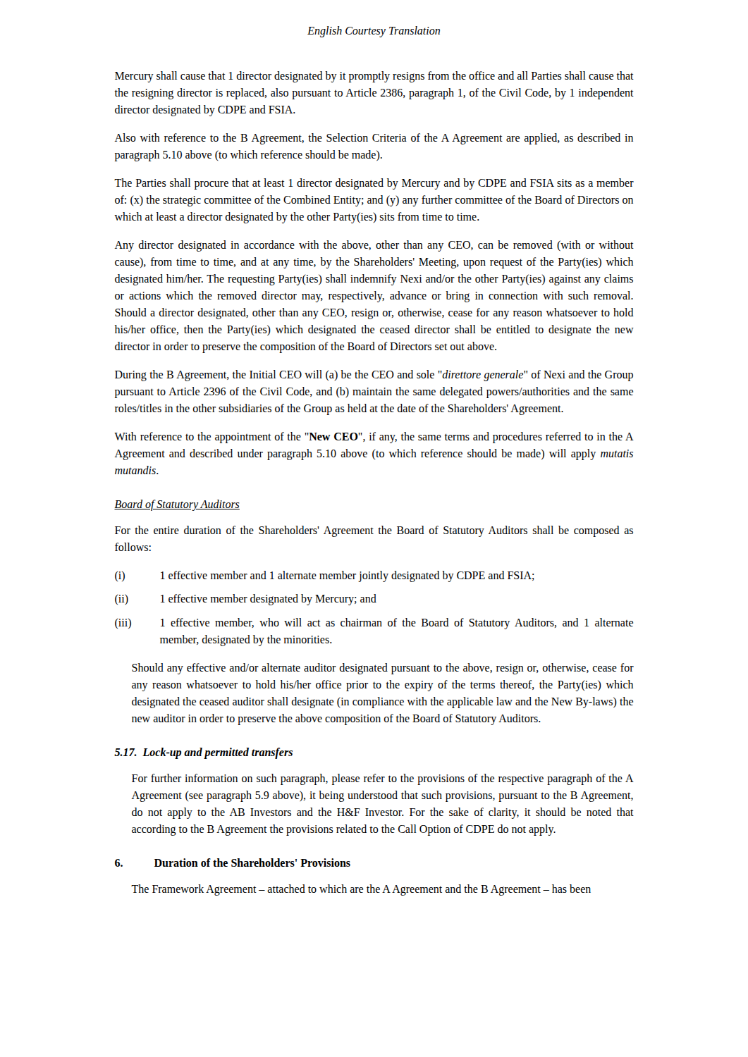English Courtesy Translation
Mercury shall cause that 1 director designated by it promptly resigns from the office and all Parties shall cause that the resigning director is replaced, also pursuant to Article 2386, paragraph 1, of the Civil Code, by 1 independent director designated by CDPE and FSIA.
Also with reference to the B Agreement, the Selection Criteria of the A Agreement are applied, as described in paragraph 5.10 above (to which reference should be made).
The Parties shall procure that at least 1 director designated by Mercury and by CDPE and FSIA sits as a member of: (x) the strategic committee of the Combined Entity; and (y) any further committee of the Board of Directors on which at least a director designated by the other Party(ies) sits from time to time.
Any director designated in accordance with the above, other than any CEO, can be removed (with or without cause), from time to time, and at any time, by the Shareholders' Meeting, upon request of the Party(ies) which designated him/her. The requesting Party(ies) shall indemnify Nexi and/or the other Party(ies) against any claims or actions which the removed director may, respectively, advance or bring in connection with such removal. Should a director designated, other than any CEO, resign or, otherwise, cease for any reason whatsoever to hold his/her office, then the Party(ies) which designated the ceased director shall be entitled to designate the new director in order to preserve the composition of the Board of Directors set out above.
During the B Agreement, the Initial CEO will (a) be the CEO and sole "direttore generale" of Nexi and the Group pursuant to Article 2396 of the Civil Code, and (b) maintain the same delegated powers/authorities and the same roles/titles in the other subsidiaries of the Group as held at the date of the Shareholders' Agreement.
With reference to the appointment of the "New CEO", if any, the same terms and procedures referred to in the A Agreement and described under paragraph 5.10 above (to which reference should be made) will apply mutatis mutandis.
Board of Statutory Auditors
For the entire duration of the Shareholders' Agreement the Board of Statutory Auditors shall be composed as follows:
(i) 1 effective member and 1 alternate member jointly designated by CDPE and FSIA;
(ii) 1 effective member designated by Mercury; and
(iii) 1 effective member, who will act as chairman of the Board of Statutory Auditors, and 1 alternate member, designated by the minorities.
Should any effective and/or alternate auditor designated pursuant to the above, resign or, otherwise, cease for any reason whatsoever to hold his/her office prior to the expiry of the terms thereof, the Party(ies) which designated the ceased auditor shall designate (in compliance with the applicable law and the New By-laws) the new auditor in order to preserve the above composition of the Board of Statutory Auditors.
5.17. Lock-up and permitted transfers
For further information on such paragraph, please refer to the provisions of the respective paragraph of the A Agreement (see paragraph 5.9 above), it being understood that such provisions, pursuant to the B Agreement, do not apply to the AB Investors and the H&F Investor. For the sake of clarity, it should be noted that according to the B Agreement the provisions related to the Call Option of CDPE do not apply.
6. Duration of the Shareholders' Provisions
The Framework Agreement – attached to which are the A Agreement and the B Agreement – has been